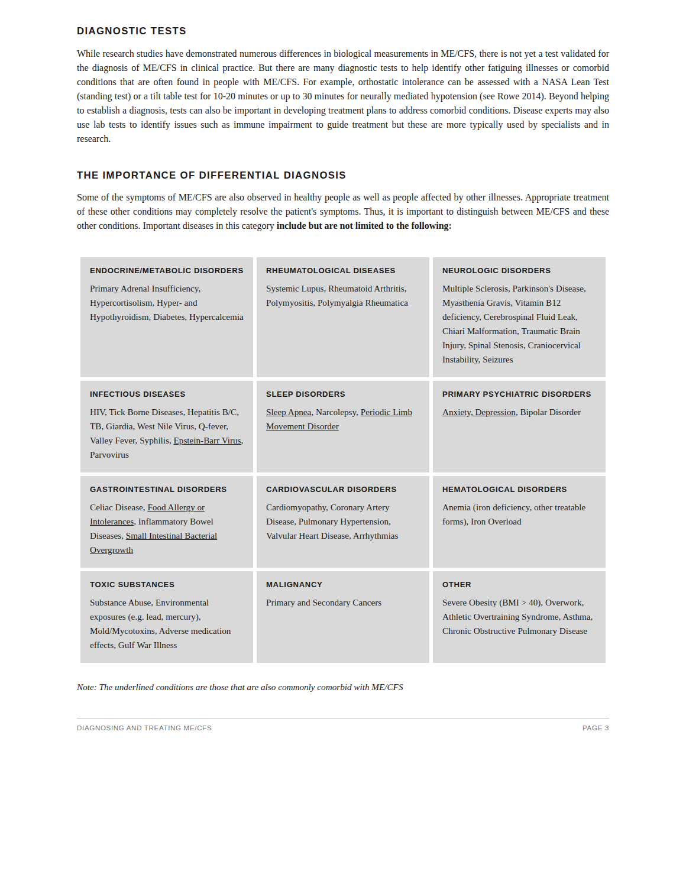DIAGNOSTIC TESTS
While research studies have demonstrated numerous differences in biological measurements in ME/CFS, there is not yet a test validated for the diagnosis of ME/CFS in clinical practice. But there are many diagnostic tests to help identify other fatiguing illnesses or comorbid conditions that are often found in people with ME/CFS. For example, orthostatic intolerance can be assessed with a NASA Lean Test (standing test) or a tilt table test for 10-20 minutes or up to 30 minutes for neurally mediated hypotension (see Rowe 2014). Beyond helping to establish a diagnosis, tests can also be important in developing treatment plans to address comorbid conditions. Disease experts may also use lab tests to identify issues such as immune impairment to guide treatment but these are more typically used by specialists and in research.
THE IMPORTANCE OF DIFFERENTIAL DIAGNOSIS
Some of the symptoms of ME/CFS are also observed in healthy people as well as people affected by other illnesses. Appropriate treatment of these other conditions may completely resolve the patient's symptoms. Thus, it is important to distinguish between ME/CFS and these other conditions. Important diseases in this category include but are not limited to the following:
| ENDOCRINE/METABOLIC DISORDERS Primary Adrenal Insufficiency, Hypercortisolism, Hyper- and Hypothyroidism, Diabetes, Hypercalcemia | RHEUMATOLOGICAL DISEASES Systemic Lupus, Rheumatoid Arthritis, Polymyositis, Polymyalgia Rheumatica | NEUROLOGIC DISORDERS Multiple Sclerosis, Parkinson's Disease, Myasthenia Gravis, Vitamin B12 deficiency, Cerebrospinal Fluid Leak, Chiari Malformation, Traumatic Brain Injury, Spinal Stenosis, Craniocervical Instability, Seizures |
| INFECTIOUS DISEASES HIV, Tick Borne Diseases, Hepatitis B/C, TB, Giardia, West Nile Virus, Q-fever, Valley Fever, Syphilis, Epstein-Barr Virus , Parvovirus | SLEEP DISORDERS Sleep Apnea , Narcolepsy, Periodic Limb Movement Disorder | PRIMARY PSYCHIATRIC DISORDERS Anxiety, Depression , Bipolar Disorder |
| GASTROINTESTINAL DISORDERS Celiac Disease, Food Allergy or Intolerances , Inflammatory Bowel Diseases, Small Intestinal Bacterial Overgrowth | CARDIOVASCULAR DISORDERS Cardiomyopathy, Coronary Artery Disease, Pulmonary Hypertension, Valvular Heart Disease, Arrhythmias | HEMATOLOGICAL DISORDERS Anemia (iron deficiency, other treatable forms), Iron Overload |
| TOXIC SUBSTANCES Substance Abuse, Environmental exposures (e.g. lead, mercury), Mold/Mycotoxins, Adverse medication effects, Gulf War Illness | MALIGNANCY Primary and Secondary Cancers | OTHER Severe Obesity (BMI > 40), Overwork, Athletic Overtraining Syndrome, Asthma, Chronic Obstructive Pulmonary Disease |
Note: The underlined conditions are those that are also commonly comorbid with ME/CFS
DIAGNOSING AND TREATING ME/CFS PAGE 3